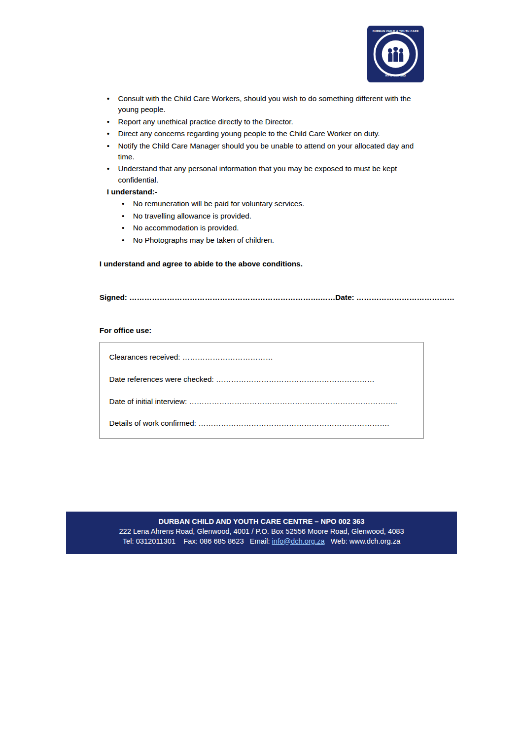Durban Child & Youth Care
NPO 002 363
Consult with the Child Care Workers, should you wish to do something different with the young people.
Report any unethical practice directly to the Director.
Direct any concerns regarding young people to the Child Care Worker on duty.
Notify the Child Care Manager should you be unable to attend on your allocated day and time.
Understand that any personal information that you may be exposed to must be kept confidential.
I understand:-
No remuneration will be paid for voluntary services.
No travelling allowance is provided.
No accommodation is provided.
No Photographs may be taken of children.
I understand and agree to abide to the above conditions.
Signed: ………………………………………………………………….…… Date: …………………………………
For office use:
Clearances received: ………………………………
Date references were checked: ………………………………………………………
Date of initial interview: ………………………………………………………………………..
Details of work confirmed: ………………………………………………………………….
DURBAN CHILD AND YOUTH CARE CENTRE – NPO 002 363
222 Lena Ahrens Road, Glenwood, 4001 / P.O. Box 52556 Moore Road, Glenwood, 4083
Tel: 0312011301 Fax: 086 685 8623 Email: info@dch.org.za Web: www.dch.org.za